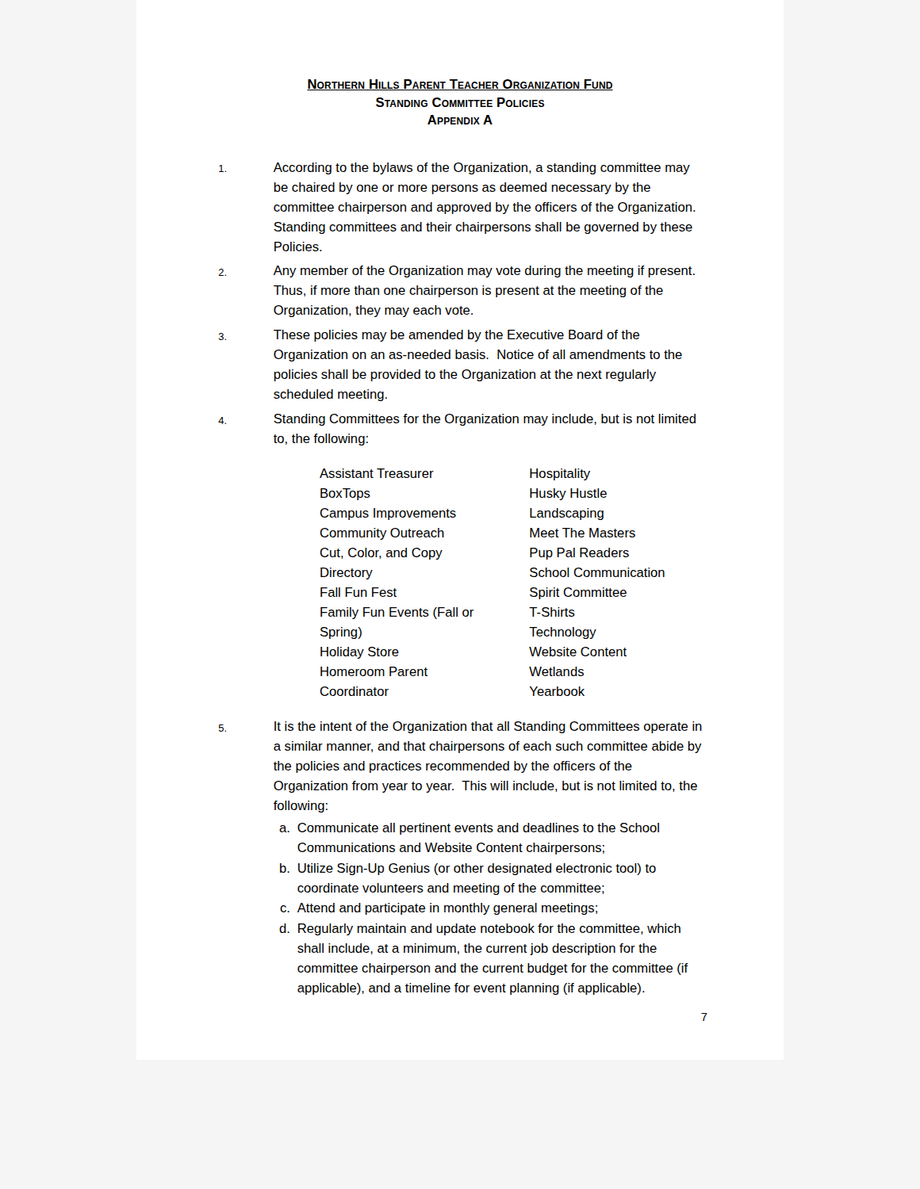Northern Hills Parent Teacher Organization Fund
Standing Committee Policies
Appendix A
According to the bylaws of the Organization, a standing committee may be chaired by one or more persons as deemed necessary by the committee chairperson and approved by the officers of the Organization. Standing committees and their chairpersons shall be governed by these Policies.
Any member of the Organization may vote during the meeting if present. Thus, if more than one chairperson is present at the meeting of the Organization, they may each vote.
These policies may be amended by the Executive Board of the Organization on an as-needed basis. Notice of all amendments to the policies shall be provided to the Organization at the next regularly scheduled meeting.
Standing Committees for the Organization may include, but is not limited to, the following:
| Assistant Treasurer | Hospitality |
| BoxTops | Husky Hustle |
| Campus Improvements | Landscaping |
| Community Outreach | Meet The Masters |
| Cut, Color, and Copy | Pup Pal Readers |
| Directory | School Communication |
| Fall Fun Fest | Spirit Committee |
| Family Fun Events (Fall or | T-Shirts |
| Spring) | Technology |
| Holiday Store | Website Content |
| Homeroom Parent | Wetlands |
| Coordinator | Yearbook |
It is the intent of the Organization that all Standing Committees operate in a similar manner, and that chairpersons of each such committee abide by the policies and practices recommended by the officers of the Organization from year to year. This will include, but is not limited to, the following:
Communicate all pertinent events and deadlines to the School Communications and Website Content chairpersons;
Utilize Sign-Up Genius (or other designated electronic tool) to coordinate volunteers and meeting of the committee;
Attend and participate in monthly general meetings;
Regularly maintain and update notebook for the committee, which shall include, at a minimum, the current job description for the committee chairperson and the current budget for the committee (if applicable), and a timeline for event planning (if applicable).
7